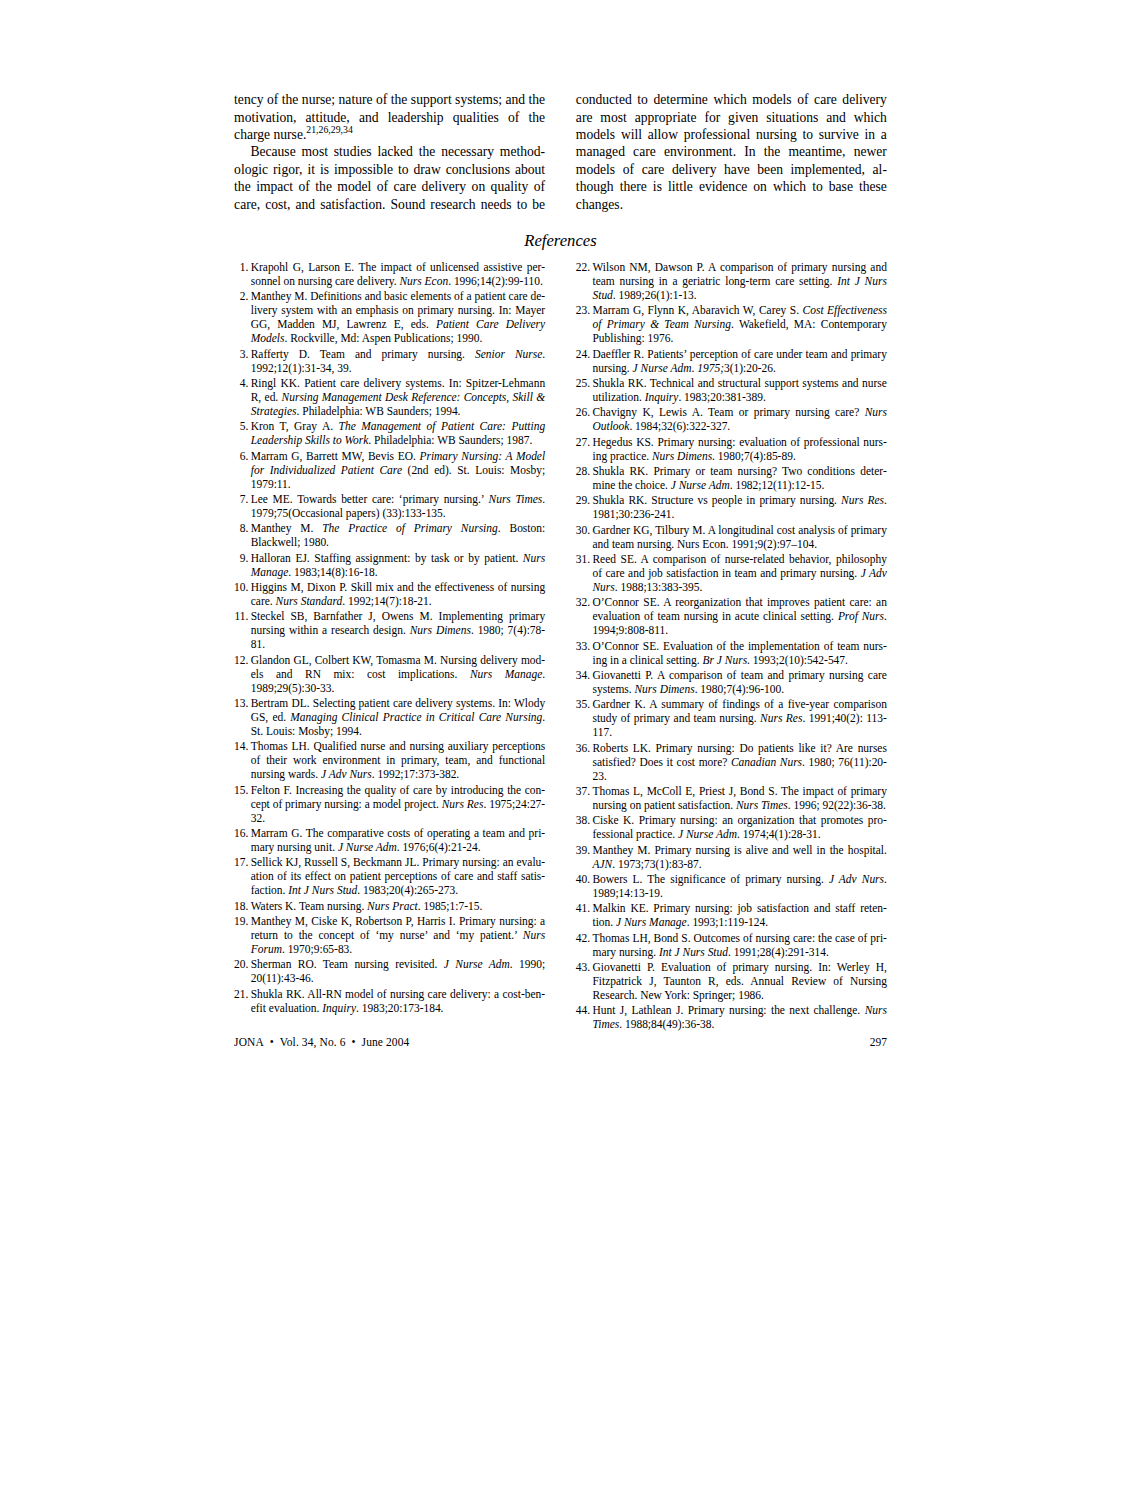tency of the nurse; nature of the support systems; and the motivation, attitude, and leadership qualities of the charge nurse.21,26,29,34
Because most studies lacked the necessary methodologic rigor, it is impossible to draw conclusions about the impact of the model of care delivery on quality of care, cost, and satisfaction. Sound research needs to be conducted to determine which models of care delivery are most appropriate for given situations and which models will allow professional nursing to survive in a managed care environment. In the meantime, newer models of care delivery have been implemented, although there is little evidence on which to base these changes.
References
1 Krapohl G, Larson E. The impact of unlicensed assistive personnel on nursing care delivery. Nurs Econ. 1996;14(2):99-110.
2 Manthey M. Definitions and basic elements of a patient care delivery system with an emphasis on primary nursing. In: Mayer GG, Madden MJ, Lawrenz E, eds. Patient Care Delivery Models. Rockville, Md: Aspen Publications; 1990.
3 Rafferty D. Team and primary nursing. Senior Nurse. 1992;12(1):31-34, 39.
4 Ringl KK. Patient care delivery systems. In: Spitzer-Lehmann R, ed. Nursing Management Desk Reference: Concepts, Skill & Strategies. Philadelphia: WB Saunders; 1994.
5 Kron T, Gray A. The Management of Patient Care: Putting Leadership Skills to Work. Philadelphia: WB Saunders; 1987.
6 Marram G, Barrett MW, Bevis EO. Primary Nursing: A Model for Individualized Patient Care (2nd ed). St. Louis: Mosby; 1979:11.
7 Lee ME. Towards better care: ‘primary nursing.’ Nurs Times. 1979;75(Occasional papers) (33):133-135.
8 Manthey M. The Practice of Primary Nursing. Boston: Blackwell; 1980.
9 Halloran EJ. Staffing assignment: by task or by patient. Nurs Manage. 1983;14(8):16-18.
10 Higgins M, Dixon P. Skill mix and the effectiveness of nursing care. Nurs Standard. 1992;14(7):18-21.
11 Steckel SB, Barnfather J, Owens M. Implementing primary nursing within a research design. Nurs Dimens. 1980; 7(4):78-81.
12 Glandon GL, Colbert KW, Tomasma M. Nursing delivery models and RN mix: cost implications. Nurs Manage. 1989;29(5):30-33.
13 Bertram DL. Selecting patient care delivery systems. In: Wlody GS, ed. Managing Clinical Practice in Critical Care Nursing. St. Louis: Mosby; 1994.
14 Thomas LH. Qualified nurse and nursing auxiliary perceptions of their work environment in primary, team, and functional nursing wards. J Adv Nurs. 1992;17:373-382.
15 Felton F. Increasing the quality of care by introducing the concept of primary nursing: a model project. Nurs Res. 1975;24:27-32.
16 Marram G. The comparative costs of operating a team and primary nursing unit. J Nurse Adm. 1976;6(4):21-24.
17 Sellick KJ, Russell S, Beckmann JL. Primary nursing: an evaluation of its effect on patient perceptions of care and staff satisfaction. Int J Nurs Stud. 1983;20(4):265-273.
18 Waters K. Team nursing. Nurs Pract. 1985;1:7-15.
19 Manthey M, Ciske K, Robertson P, Harris I. Primary nursing: a return to the concept of ‘my nurse’ and ‘my patient.’ Nurs Forum. 1970;9:65-83.
20 Sherman RO. Team nursing revisited. J Nurse Adm. 1990; 20(11):43-46.
21 Shukla RK. All-RN model of nursing care delivery: a cost-benefit evaluation. Inquiry. 1983;20:173-184.
22 Wilson NM, Dawson P. A comparison of primary nursing and team nursing in a geriatric long-term care setting. Int J Nurs Stud. 1989;26(1):1-13.
23 Marram G, Flynn K, Abaravich W, Carey S. Cost Effectiveness of Primary & Team Nursing. Wakefield, MA: Contemporary Publishing: 1976.
24 Daeffler R. Patients’ perception of care under team and primary nursing. J Nurse Adm. 1975; 3(1):20-26.
25 Shukla RK. Technical and structural support systems and nurse utilization. Inquiry. 1983;20:381-389.
26 Chavigny K, Lewis A. Team or primary nursing care? Nurs Outlook. 1984;32(6):322-327.
27 Hegedus KS. Primary nursing: evaluation of professional nursing practice. Nurs Dimens. 1980;7(4):85-89.
28 Shukla RK. Primary or team nursing? Two conditions determine the choice. J Nurse Adm. 1982;12(11):12-15.
29 Shukla RK. Structure vs people in primary nursing. Nurs Res. 1981;30:236-241.
30 Gardner KG, Tilbury M. A longitudinal cost analysis of primary and team nursing. Nurs Econ. 1991;9(2):97–104.
31 Reed SE. A comparison of nurse-related behavior, philosophy of care and job satisfaction in team and primary nursing. J Adv Nurs. 1988;13:383-395.
32 O’Connor SE. A reorganization that improves patient care: an evaluation of team nursing in acute clinical setting. Prof Nurs. 1994;9:808-811.
33 O’Connor SE. Evaluation of the implementation of team nursing in a clinical setting. Br J Nurs. 1993;2(10):542-547.
34 Giovanetti P. A comparison of team and primary nursing care systems. Nurs Dimens. 1980;7(4):96-100.
35 Gardner K. A summary of findings of a five-year comparison study of primary and team nursing. Nurs Res. 1991;40(2): 113-117.
36 Roberts LK. Primary nursing: Do patients like it? Are nurses satisfied? Does it cost more? Canadian Nurs. 1980; 76(11):20-23.
37 Thomas L, McColl E, Priest J, Bond S. The impact of primary nursing on patient satisfaction. Nurs Times. 1996; 92(22):36-38.
38 Ciske K. Primary nursing: an organization that promotes professional practice. J Nurse Adm. 1974;4(1):28-31.
39 Manthey M. Primary nursing is alive and well in the hospital. AJN. 1973;73(1):83-87.
40 Bowers L. The significance of primary nursing. J Adv Nurs. 1989;14:13-19.
41 Malkin KE. Primary nursing: job satisfaction and staff retention. J Nurs Manage. 1993;1:119-124.
42 Thomas LH, Bond S. Outcomes of nursing care: the case of primary nursing. Int J Nurs Stud. 1991;28(4):291-314.
43 Giovanetti P. Evaluation of primary nursing. In: Werley H, Fitzpatrick J, Taunton R, eds. Annual Review of Nursing Research. New York: Springer; 1986.
44 Hunt J, Lathlean J. Primary nursing: the next challenge. Nurs Times. 1988;84(49):36-38.
JONA • Vol. 34, No. 6 • June 2004
297